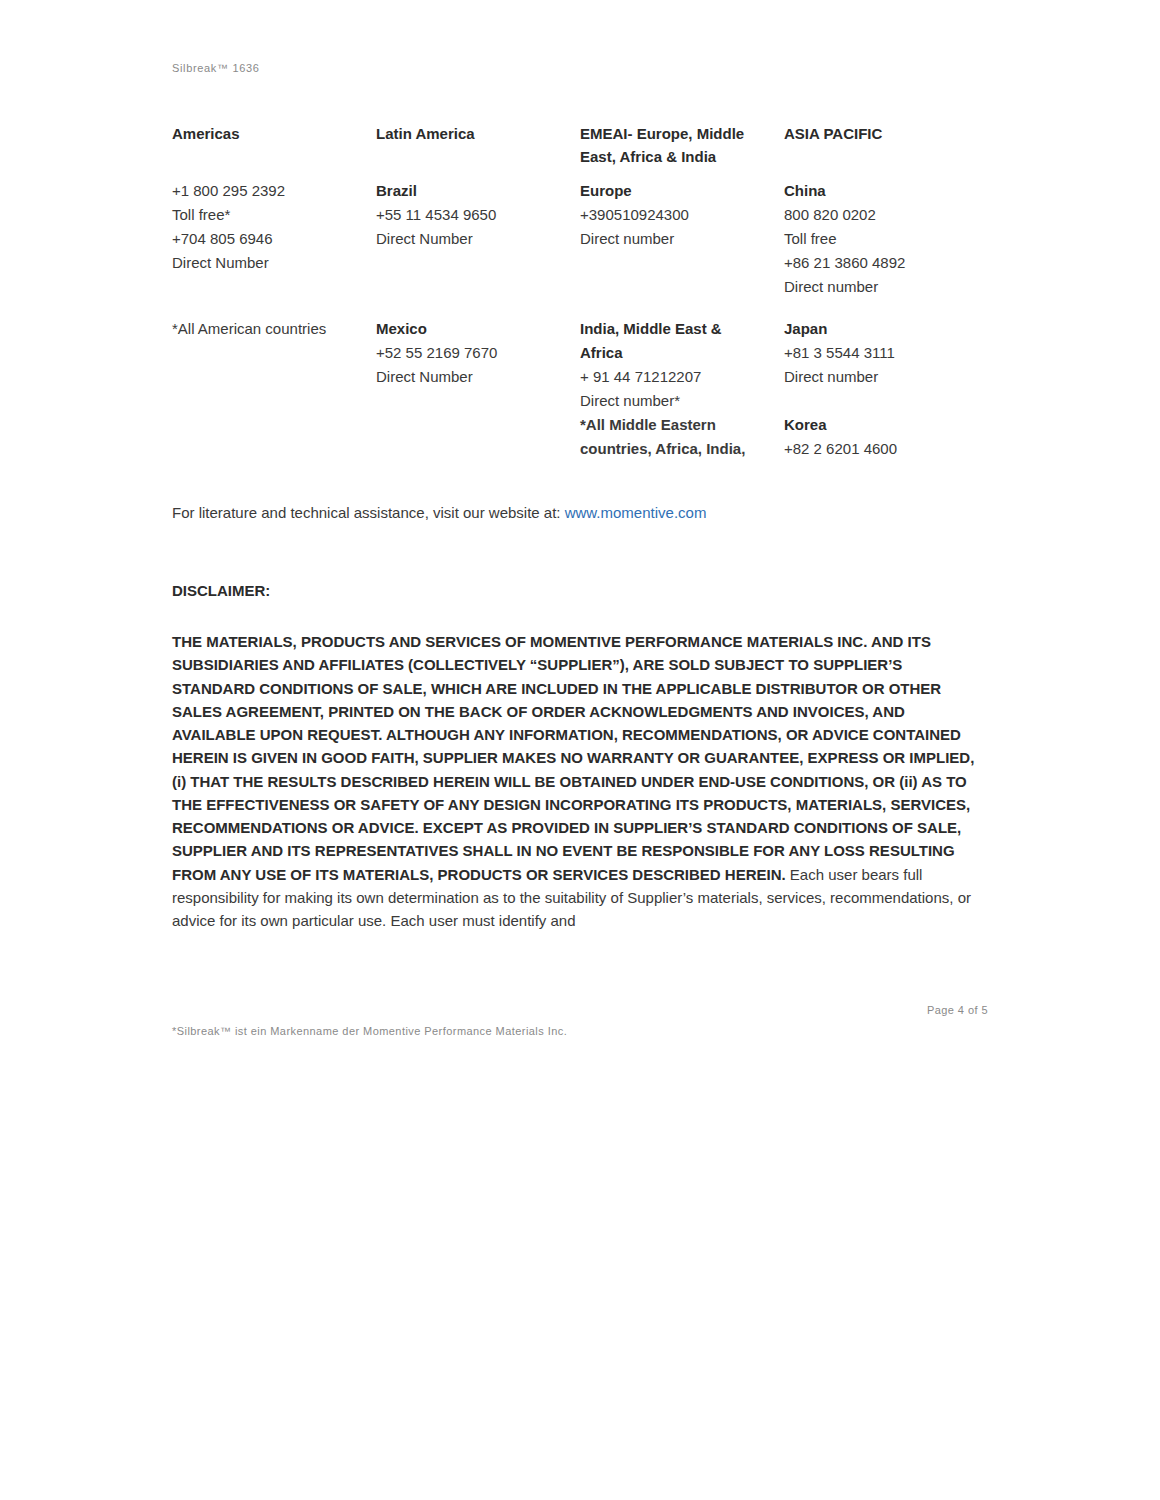Silbreak™ 1636
| Americas | Latin America | EMEAI- Europe, Middle East, Africa & India | ASIA PACIFIC |
| --- | --- | --- | --- |
| +1 800 295 2392 Toll free* +704 805 6946 Direct Number | Brazil +55 11 4534 9650 Direct Number | Europe +390510924300 Direct number | China 800 820 0202 Toll free +86 21 3860 4892 Direct number |
| *All American countries | Mexico +52 55 2169 7670 Direct Number | India, Middle East & Africa + 91 44 71212207 Direct number* *All Middle Eastern countries, Africa, India, | Japan +81 3 5544 3111 Direct number Korea +82 2 6201 4600 |
For literature and technical assistance, visit our website at: www.momentive.com
DISCLAIMER:
THE MATERIALS, PRODUCTS AND SERVICES OF MOMENTIVE PERFORMANCE MATERIALS INC. AND ITS SUBSIDIARIES AND AFFILIATES (COLLECTIVELY “SUPPLIER”), ARE SOLD SUBJECT TO SUPPLIER’S STANDARD CONDITIONS OF SALE, WHICH ARE INCLUDED IN THE APPLICABLE DISTRIBUTOR OR OTHER SALES AGREEMENT, PRINTED ON THE BACK OF ORDER ACKNOWLEDGMENTS AND INVOICES, AND AVAILABLE UPON REQUEST. ALTHOUGH ANY INFORMATION, RECOMMENDATIONS, OR ADVICE CONTAINED HEREIN IS GIVEN IN GOOD FAITH, SUPPLIER MAKES NO WARRANTY OR GUARANTEE, EXPRESS OR IMPLIED, (i) THAT THE RESULTS DESCRIBED HEREIN WILL BE OBTAINED UNDER END-USE CONDITIONS, OR (ii) AS TO THE EFFECTIVENESS OR SAFETY OF ANY DESIGN INCORPORATING ITS PRODUCTS, MATERIALS, SERVICES, RECOMMENDATIONS OR ADVICE. EXCEPT AS PROVIDED IN SUPPLIER’S STANDARD CONDITIONS OF SALE, SUPPLIER AND ITS REPRESENTATIVES SHALL IN NO EVENT BE RESPONSIBLE FOR ANY LOSS RESULTING FROM ANY USE OF ITS MATERIALS, PRODUCTS OR SERVICES DESCRIBED HEREIN. Each user bears full responsibility for making its own determination as to the suitability of Supplier’s materials, services, recommendations, or advice for its own particular use. Each user must identify and
Page 4 of 5
*Silbreak™ ist ein Markenname der Momentive Performance Materials Inc.